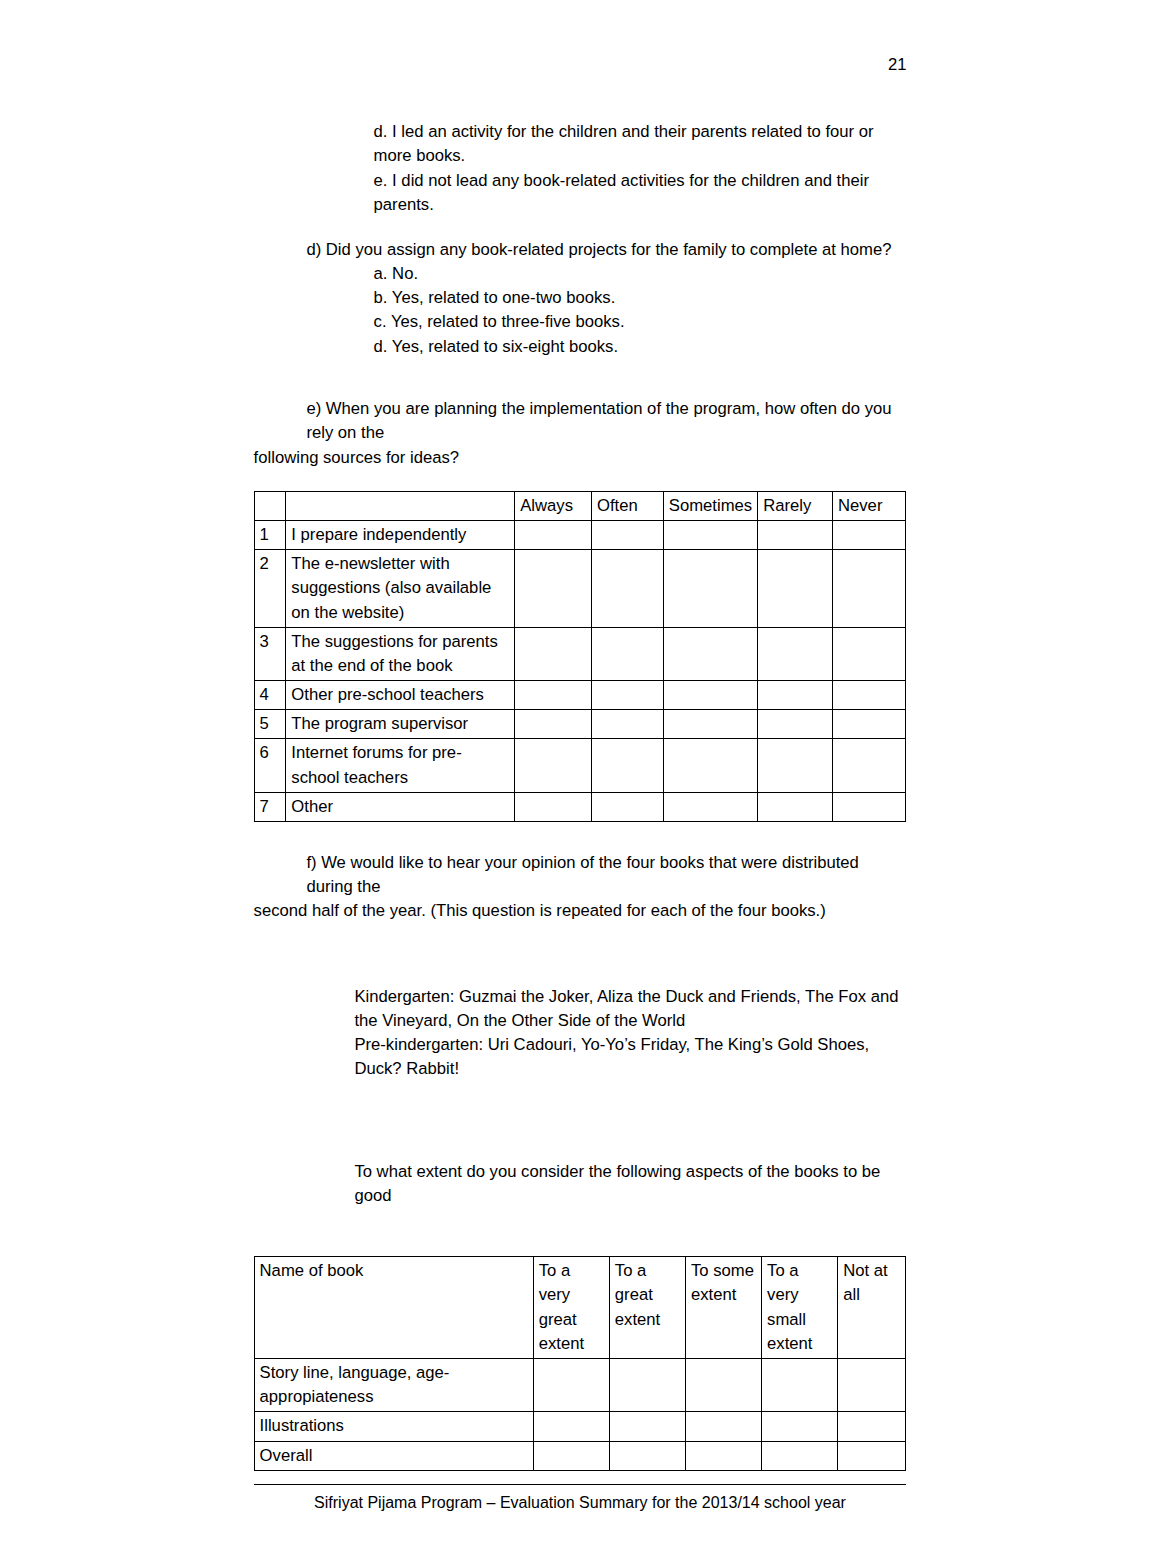21
d. I led an activity for the children and their parents related to four or more books.
e. I did not lead any book-related activities for the children and their parents.
d) Did you assign any book-related projects for the family to complete at home?
a. No.
b. Yes, related to one-two books.
c. Yes, related to three-five books.
d. Yes, related to six-eight books.
e) When you are planning the implementation of the program, how often do you rely on the
following sources for ideas?
| | | Always | Often | Sometimes | Rarely | Never |
| 1 | I prepare independently | | | | | |
| 2 | The e-newsletter with suggestions (also available on the website) | | | | | |
| 3 | The suggestions for parents at the end of the book | | | | | |
| 4 | Other pre-school teachers | | | | | |
| 5 | The program supervisor | | | | | |
| 6 | Internet forums for pre-school teachers | | | | | |
| 7 | Other | | | | | |
f) We would like to hear your opinion of the four books that were distributed during the
second half of the year. (This question is repeated for each of the four books.)
Kindergarten: Guzmai the Joker, Aliza the Duck and Friends, The Fox and the Vineyard, On the Other Side of the World
Pre-kindergarten: Uri Cadouri, Yo-Yo’s Friday, The King’s Gold Shoes, Duck? Rabbit!
To what extent do you consider the following aspects of the books to be good
| Name of book | To a very great extent | To a great extent | To some extent | To a very small extent | Not at all |
| Story line, language, age-appropiateness | | | | | |
| Illustrations | | | | | |
| Overall | | | | | |
Sifriyat Pijama Program – Evaluation Summary for the 2013/14 school year